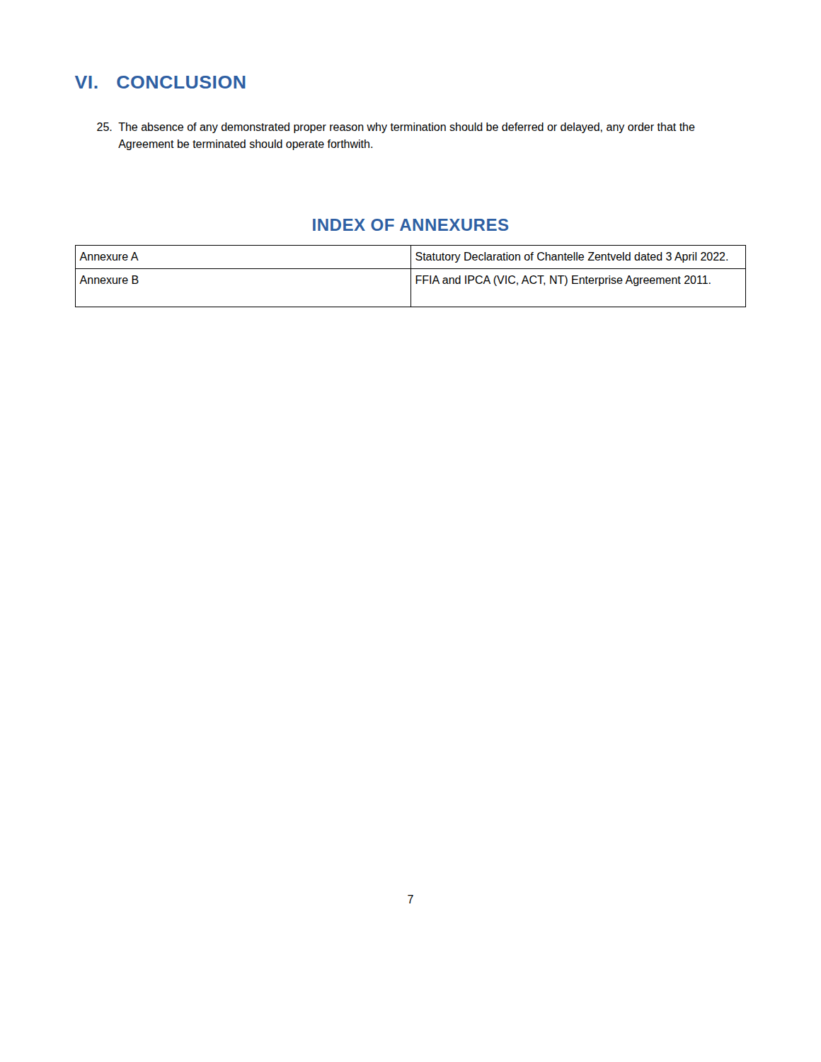VI. CONCLUSION
The absence of any demonstrated proper reason why termination should be deferred or delayed, any order that the Agreement be terminated should operate forthwith.
INDEX OF ANNEXURES
| Annexure A | Statutory Declaration of Chantelle Zentveld dated 3 April 2022. |
| Annexure B | FFIA and IPCA (VIC, ACT, NT) Enterprise Agreement 2011. |
7